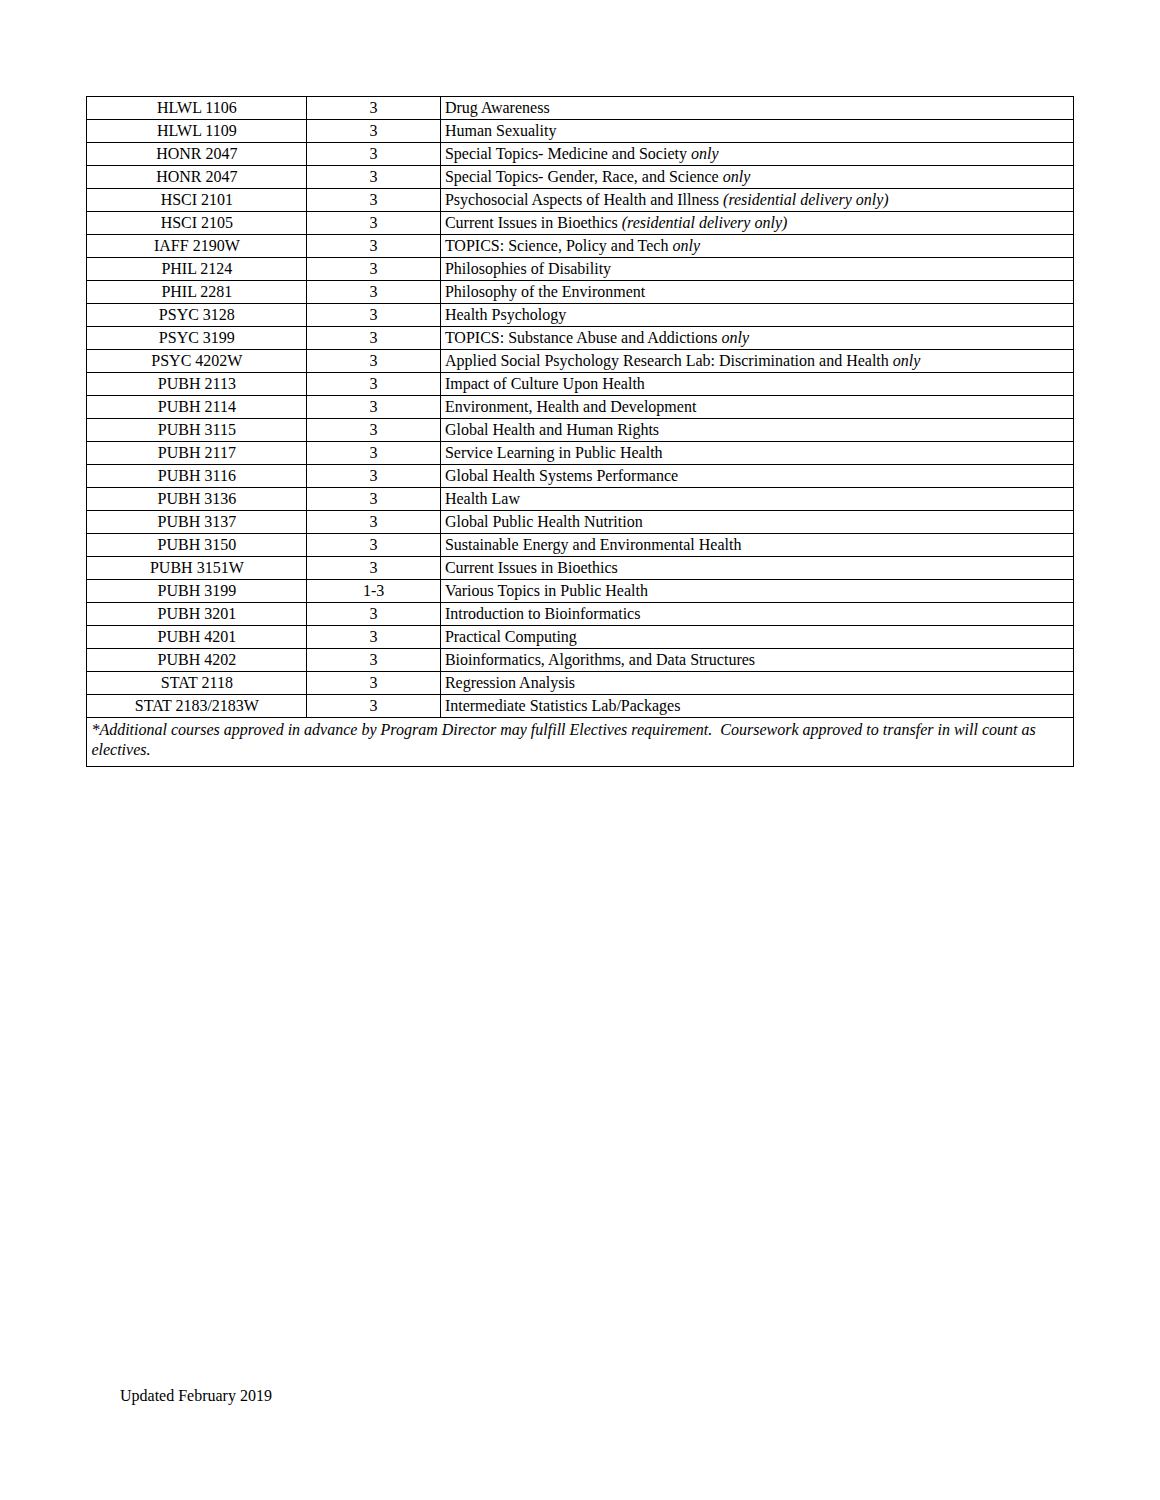| HLWL 1106 | 3 | Drug Awareness |
| HLWL 1109 | 3 | Human Sexuality |
| HONR 2047 | 3 | Special Topics- Medicine and Society only |
| HONR 2047 | 3 | Special Topics- Gender, Race, and Science only |
| HSCI 2101 | 3 | Psychosocial Aspects of Health and Illness (residential delivery only) |
| HSCI 2105 | 3 | Current Issues in Bioethics (residential delivery only) |
| IAFF 2190W | 3 | TOPICS: Science, Policy and Tech only |
| PHIL 2124 | 3 | Philosophies of Disability |
| PHIL 2281 | 3 | Philosophy of the Environment |
| PSYC 3128 | 3 | Health Psychology |
| PSYC 3199 | 3 | TOPICS: Substance Abuse and Addictions only |
| PSYC 4202W | 3 | Applied Social Psychology Research Lab: Discrimination and Health only |
| PUBH 2113 | 3 | Impact of Culture Upon Health |
| PUBH 2114 | 3 | Environment, Health and Development |
| PUBH 3115 | 3 | Global Health and Human Rights |
| PUBH 2117 | 3 | Service Learning in Public Health |
| PUBH 3116 | 3 | Global Health Systems Performance |
| PUBH 3136 | 3 | Health Law |
| PUBH 3137 | 3 | Global Public Health Nutrition |
| PUBH 3150 | 3 | Sustainable Energy and Environmental Health |
| PUBH 3151W | 3 | Current Issues in Bioethics |
| PUBH 3199 | 1-3 | Various Topics in Public Health |
| PUBH 3201 | 3 | Introduction to Bioinformatics |
| PUBH 4201 | 3 | Practical Computing |
| PUBH 4202 | 3 | Bioinformatics, Algorithms, and Data Structures |
| STAT 2118 | 3 | Regression Analysis |
| STAT 2183/2183W | 3 | Intermediate Statistics Lab/Packages |
| *Additional courses approved in advance by Program Director may fulfill Electives requirement. Coursework approved to transfer in will count as electives. |
Updated February 2019